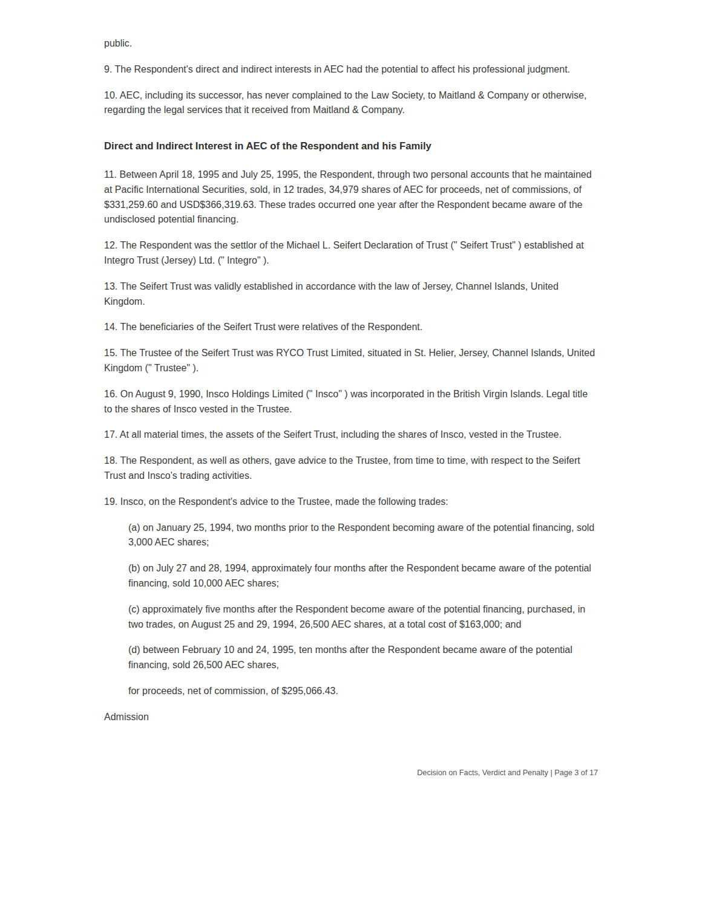public.
9. The Respondent's direct and indirect interests in AEC had the potential to affect his professional judgment.
10. AEC, including its successor, has never complained to the Law Society, to Maitland & Company or otherwise, regarding the legal services that it received from Maitland & Company.
Direct and Indirect Interest in AEC of the Respondent and his Family
11. Between April 18, 1995 and July 25, 1995, the Respondent, through two personal accounts that he maintained at Pacific International Securities, sold, in 12 trades, 34,979 shares of AEC for proceeds, net of commissions, of $331,259.60 and USD$366,319.63. These trades occurred one year after the Respondent became aware of the undisclosed potential financing.
12. The Respondent was the settlor of the Michael L. Seifert Declaration of Trust (" Seifert Trust" ) established at Integro Trust (Jersey) Ltd. (" Integro" ).
13. The Seifert Trust was validly established in accordance with the law of Jersey, Channel Islands, United Kingdom.
14. The beneficiaries of the Seifert Trust were relatives of the Respondent.
15. The Trustee of the Seifert Trust was RYCO Trust Limited, situated in St. Helier, Jersey, Channel Islands, United Kingdom (" Trustee" ).
16. On August 9, 1990, Insco Holdings Limited (" Insco" ) was incorporated in the British Virgin Islands. Legal title to the shares of Insco vested in the Trustee.
17. At all material times, the assets of the Seifert Trust, including the shares of Insco, vested in the Trustee.
18. The Respondent, as well as others, gave advice to the Trustee, from time to time, with respect to the Seifert Trust and Insco's trading activities.
19. Insco, on the Respondent's advice to the Trustee, made the following trades:
(a) on January 25, 1994, two months prior to the Respondent becoming aware of the potential financing, sold 3,000 AEC shares;
(b) on July 27 and 28, 1994, approximately four months after the Respondent became aware of the potential financing, sold 10,000 AEC shares;
(c) approximately five months after the Respondent become aware of the potential financing, purchased, in two trades, on August 25 and 29, 1994, 26,500 AEC shares, at a total cost of $163,000; and
(d) between February 10 and 24, 1995, ten months after the Respondent became aware of the potential financing, sold 26,500 AEC shares,
for proceeds, net of commission, of $295,066.43.
Admission
Decision on Facts, Verdict and Penalty | Page 3 of 17